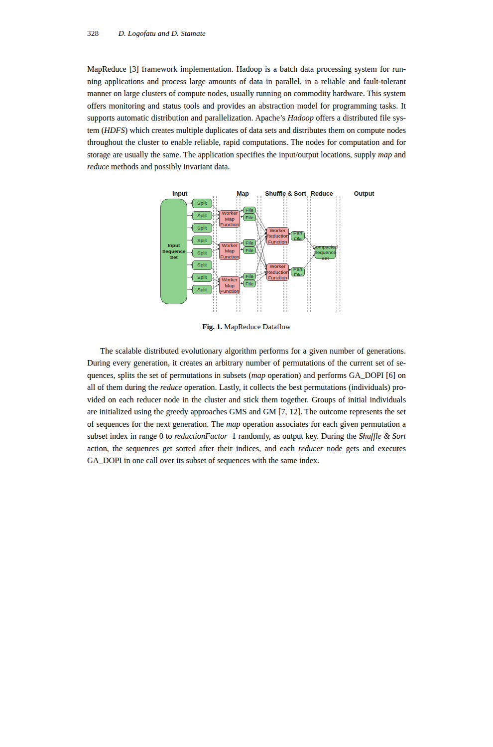328 D. Logofatu and D. Stamate
MapReduce [3] framework implementation. Hadoop is a batch data processing system for running applications and process large amounts of data in parallel, in a reliable and fault-tolerant manner on large clusters of compute nodes, usually running on commodity hardware. This system offers monitoring and status tools and provides an abstraction model for programming tasks. It supports automatic distribution and parallelization. Apache’s Hadoop offers a distributed file system (HDFS) which creates multiple duplicates of data sets and distributes them on compute nodes throughout the cluster to enable reliable, rapid computations. The nodes for computation and for storage are usually the same. The application specifies the input/output locations, supply map and reduce methods and possibly invariant data.
Input
Map
Shuffle & Sort
Reduce
Output
Input
Sequence
Set
Split
Split
Split
Split
Split
Split
Split
Split
Worker
Map
Function
Worker
Map
Function
Worker
Map
Function
File
File
File
File
File
File
Worker
Reduction
Function
Worker
Reduction
Function
Part
File
Part
File
Compacted
Sequence
Set
Fig. 1. MapReduce Dataflow
The scalable distributed evolutionary algorithm performs for a given number of generations. During every generation, it creates an arbitrary number of permutations of the current set of sequences, splits the set of permutations in subsets (map operation) and performs GA_DOPI [6] on all of them during the reduce operation. Lastly, it collects the best permutations (individuals) provided on each reducer node in the cluster and stick them together. Groups of initial individuals are initialized using the greedy approaches GMS and GM [7, 12]. The outcome represents the set of sequences for the next generation. The map operation associates for each given permutation a subset index in range 0 to reductionFactor−1 randomly, as output key. During the Shuffle & Sort action, the sequences get sorted after their indices, and each reducer node gets and executes GA_DOPI in one call over its subset of sequences with the same index.